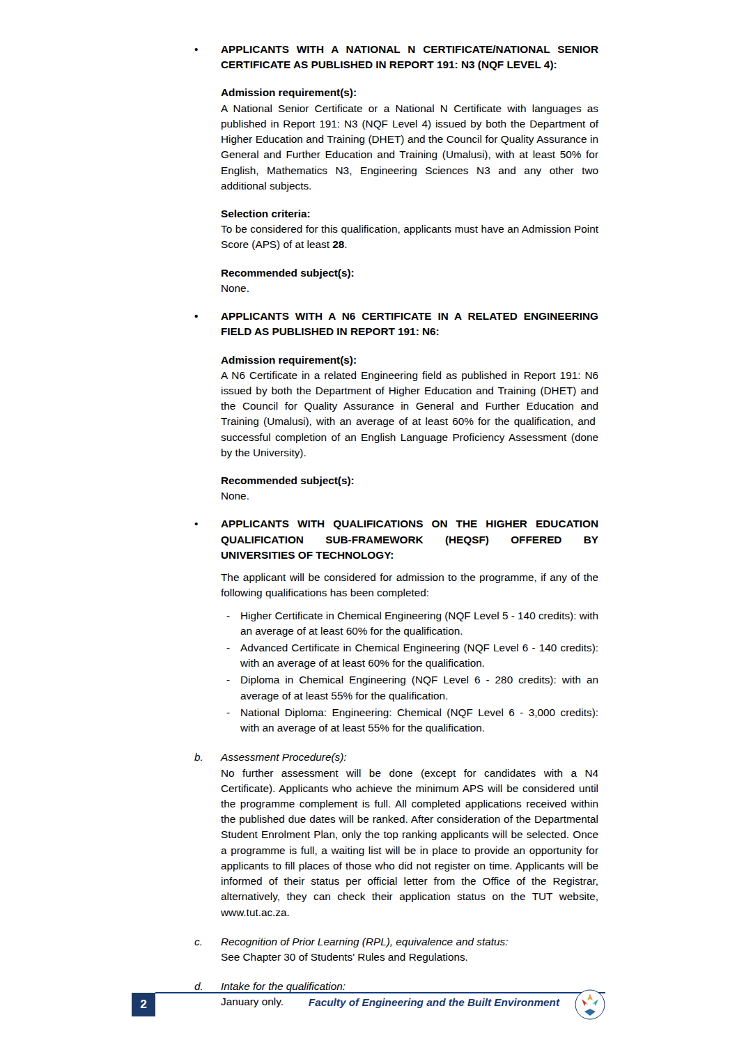•
Applicants with a National N Certificate/National Senior Certificate as published in Report 191: N3 (NQF Level 4):
Admission requirement(s):
A National Senior Certificate or a National N Certificate with languages as published in Report 191: N3 (NQF Level 4) issued by both the Department of Higher Education and Training (DHET) and the Council for Quality Assurance in General and Further Education and Training (Umalusi), with at least 50% for English, Mathematics N3, Engineering Sciences N3 and any other two additional subjects.
Selection criteria:
To be considered for this qualification, applicants must have an Admission Point Score (APS) of at least 28.
Recommended subject(s):
None.
•
Applicants with a N6 Certificate in a related Engineering field as pub­lished in Report 191: N6:
Admission requirement(s):
A N6 Certificate in a related Engineering field as published in Report 191: N6 issued by both the Department of Higher Education and Training (DHET) and the Council for Quality Assurance in General and Further Education and Training (Umalusi), with an average of at least 60% for the qualification, and successful completion of an English Language Proficiency Assessment (done by the University).
Recommended subject(s):
None.
•
Applicants with qualifications on the Higher Education Qualification Sub-Framework (HEQSF) offered by Universities of Technology:
The applicant will be considered for admission to the programme, if any of the following qualifications has been completed:
Higher Certificate in Chemical Engineering (NQF Level 5 - 140 credits): with an average of at least 60% for the qualification.
Advanced Certificate in Chemical Engineering (NQF Level 6 - 140 credits): with an average of at least 60% for the qualification.
Diploma in Chemical Engineering (NQF Level 6 - 280 credits): with an average of at least 55% for the qualification.
National Diploma: Engineering: Chemical (NQF Level 6 - 3,000 credits): with an average of at least 55% for the qualification.
b.
Assessment Procedure(s):
No further assessment will be done (except for candidates with a N4 Certificate). Applicants who achieve the minimum APS will be considered until the programme complement is full. All completed applications received within the published due dates will be ranked. After consideration of the Departmental Student Enrolment Plan, only the top ranking applicants will be selected. Once a programme is full, a waiting list will be in place to provide an opportunity for applicants to fill places of those who did not register on time. Applicants will be informed of their status per official letter from the Office of the Registrar, alternatively, they can check their application status on the TUT website, www.tut.ac.za.
c.
Recognition of Prior Learning (RPL), equivalence and status:
See Chapter 30 of Students' Rules and Regulations.
d.
Intake for the qualification:
January only.
2
Faculty of Engineering and the Built Environment